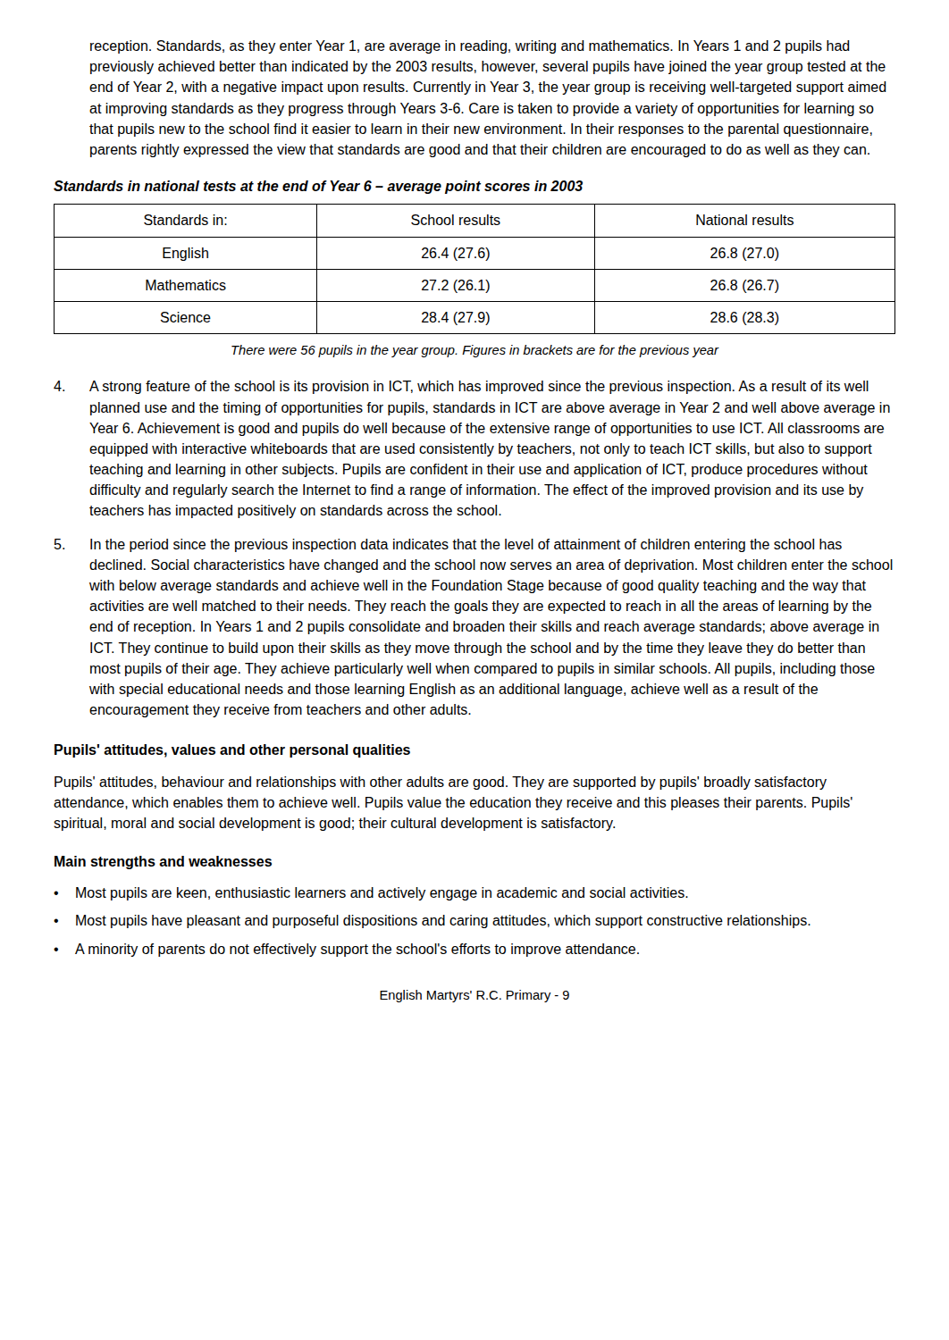reception. Standards, as they enter Year 1, are average in reading, writing and mathematics. In Years 1 and 2 pupils had previously achieved better than indicated by the 2003 results, however, several pupils have joined the year group tested at the end of Year 2, with a negative impact upon results. Currently in Year 3, the year group is receiving well-targeted support aimed at improving standards as they progress through Years 3-6. Care is taken to provide a variety of opportunities for learning so that pupils new to the school find it easier to learn in their new environment. In their responses to the parental questionnaire, parents rightly expressed the view that standards are good and that their children are encouraged to do as well as they can.
Standards in national tests at the end of Year 6 – average point scores in 2003
| Standards in: | School results | National results |
| English | 26.4 (27.6) | 26.8 (27.0) |
| Mathematics | 27.2 (26.1) | 26.8 (26.7) |
| Science | 28.4 (27.9) | 28.6 (28.3) |
There were 56 pupils in the year group. Figures in brackets are for the previous year
4. A strong feature of the school is its provision in ICT, which has improved since the previous inspection. As a result of its well planned use and the timing of opportunities for pupils, standards in ICT are above average in Year 2 and well above average in Year 6. Achievement is good and pupils do well because of the extensive range of opportunities to use ICT. All classrooms are equipped with interactive whiteboards that are used consistently by teachers, not only to teach ICT skills, but also to support teaching and learning in other subjects. Pupils are confident in their use and application of ICT, produce procedures without difficulty and regularly search the Internet to find a range of information. The effect of the improved provision and its use by teachers has impacted positively on standards across the school.
5. In the period since the previous inspection data indicates that the level of attainment of children entering the school has declined. Social characteristics have changed and the school now serves an area of deprivation. Most children enter the school with below average standards and achieve well in the Foundation Stage because of good quality teaching and the way that activities are well matched to their needs. They reach the goals they are expected to reach in all the areas of learning by the end of reception. In Years 1 and 2 pupils consolidate and broaden their skills and reach average standards; above average in ICT. They continue to build upon their skills as they move through the school and by the time they leave they do better than most pupils of their age. They achieve particularly well when compared to pupils in similar schools. All pupils, including those with special educational needs and those learning English as an additional language, achieve well as a result of the encouragement they receive from teachers and other adults.
Pupils' attitudes, values and other personal qualities
Pupils' attitudes, behaviour and relationships with other adults are good. They are supported by pupils' broadly satisfactory attendance, which enables them to achieve well. Pupils value the education they receive and this pleases their parents. Pupils' spiritual, moral and social development is good; their cultural development is satisfactory.
Main strengths and weaknesses
•Most pupils are keen, enthusiastic learners and actively engage in academic and social activities.
•Most pupils have pleasant and purposeful dispositions and caring attitudes, which support constructive relationships.
•A minority of parents do not effectively support the school's efforts to improve attendance.
English Martyrs' R.C. Primary - 9